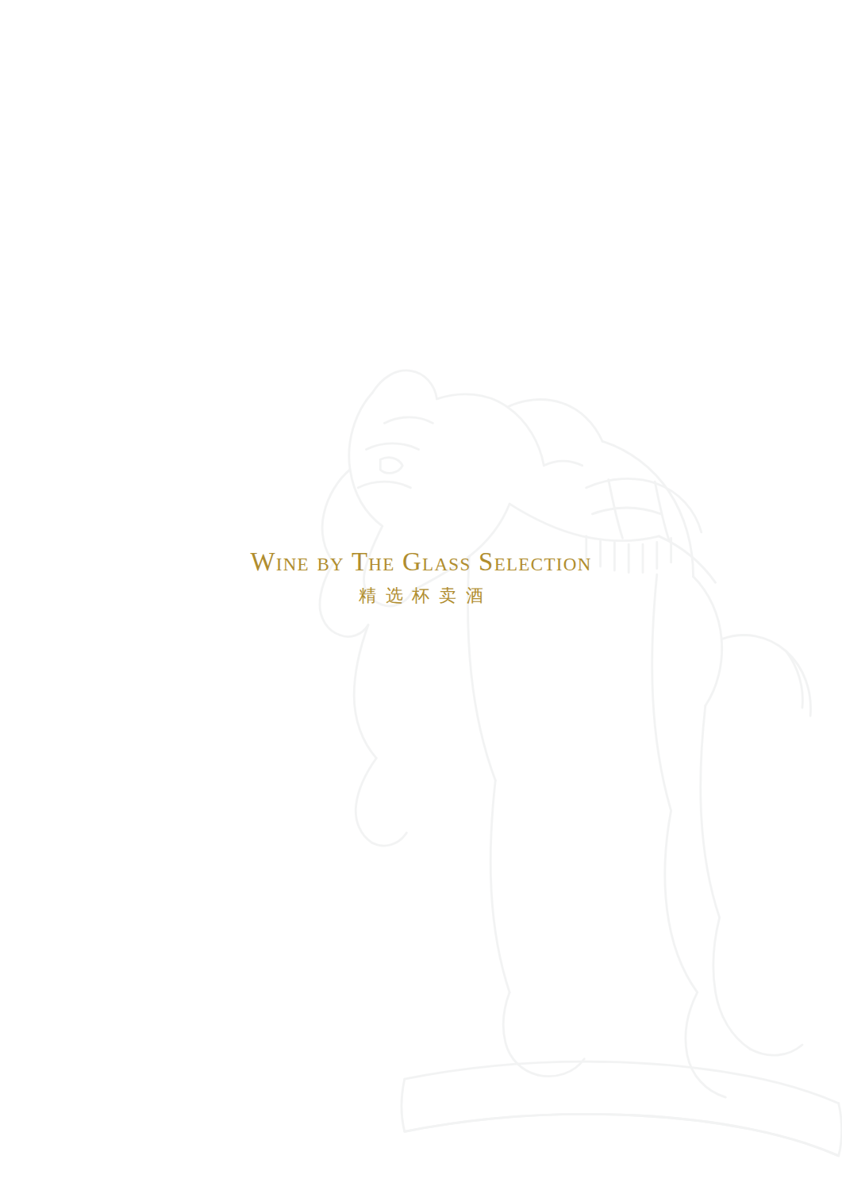Wine by The Glass Selection
精选杯卖酒